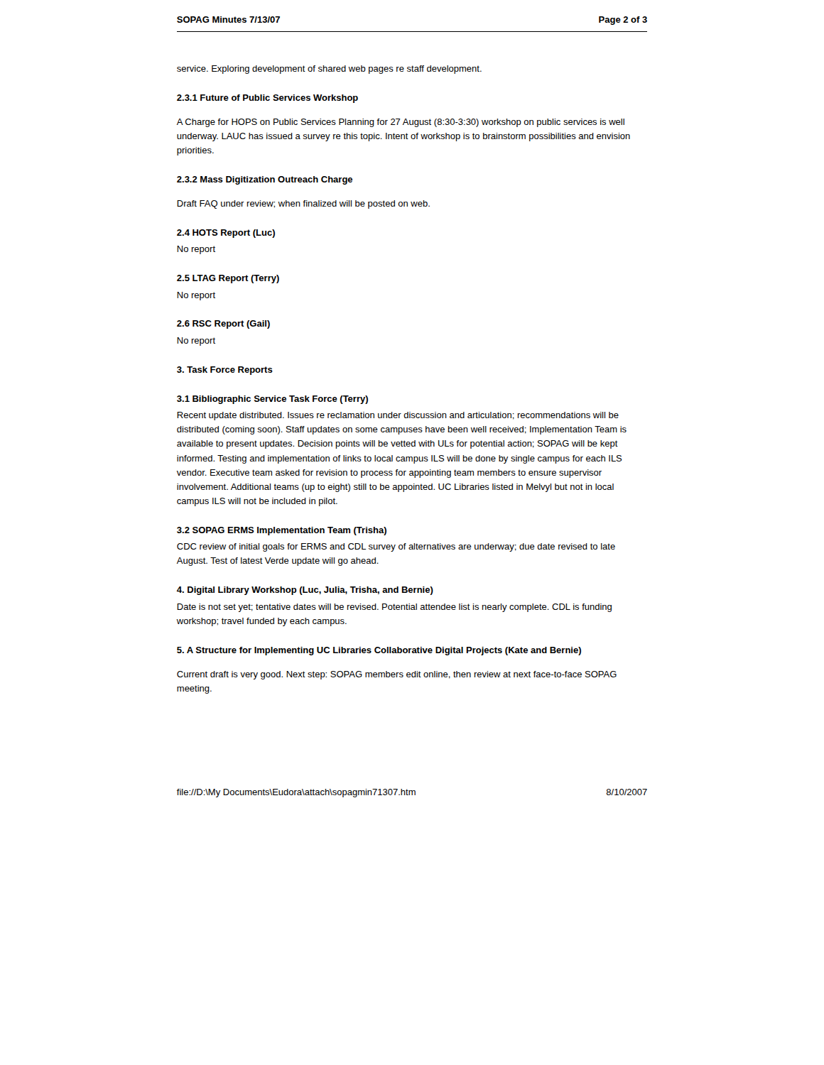SOPAG Minutes 7/13/07 Page 2 of 3
service. Exploring development of shared web pages re staff development.
2.3.1 Future of Public Services Workshop
A Charge for HOPS on Public Services Planning for 27 August (8:30-3:30) workshop on public services is well underway. LAUC has issued a survey re this topic. Intent of workshop is to brainstorm possibilities and envision priorities.
2.3.2 Mass Digitization Outreach Charge
Draft FAQ under review; when finalized will be posted on web.
2.4 HOTS Report (Luc)
No report
2.5 LTAG Report (Terry)
No report
2.6 RSC Report (Gail)
No report
3. Task Force Reports
3.1 Bibliographic Service Task Force (Terry)
Recent update distributed. Issues re reclamation under discussion and articulation; recommendations will be distributed (coming soon). Staff updates on some campuses have been well received; Implementation Team is available to present updates. Decision points will be vetted with ULs for potential action; SOPAG will be kept informed. Testing and implementation of links to local campus ILS will be done by single campus for each ILS vendor. Executive team asked for revision to process for appointing team members to ensure supervisor involvement. Additional teams (up to eight) still to be appointed. UC Libraries listed in Melvyl but not in local campus ILS will not be included in pilot.
3.2 SOPAG ERMS Implementation Team (Trisha)
CDC review of initial goals for ERMS and CDL survey of alternatives are underway; due date revised to late August. Test of latest Verde update will go ahead.
4. Digital Library Workshop (Luc, Julia, Trisha, and Bernie)
Date is not set yet; tentative dates will be revised. Potential attendee list is nearly complete. CDL is funding workshop; travel funded by each campus.
5. A Structure for Implementing UC Libraries Collaborative Digital Projects (Kate and Bernie)
Current draft is very good. Next step: SOPAG members edit online, then review at next face-to-face SOPAG meeting.
file://D:\My Documents\Eudora\attach\sopagmin71307.htm 8/10/2007